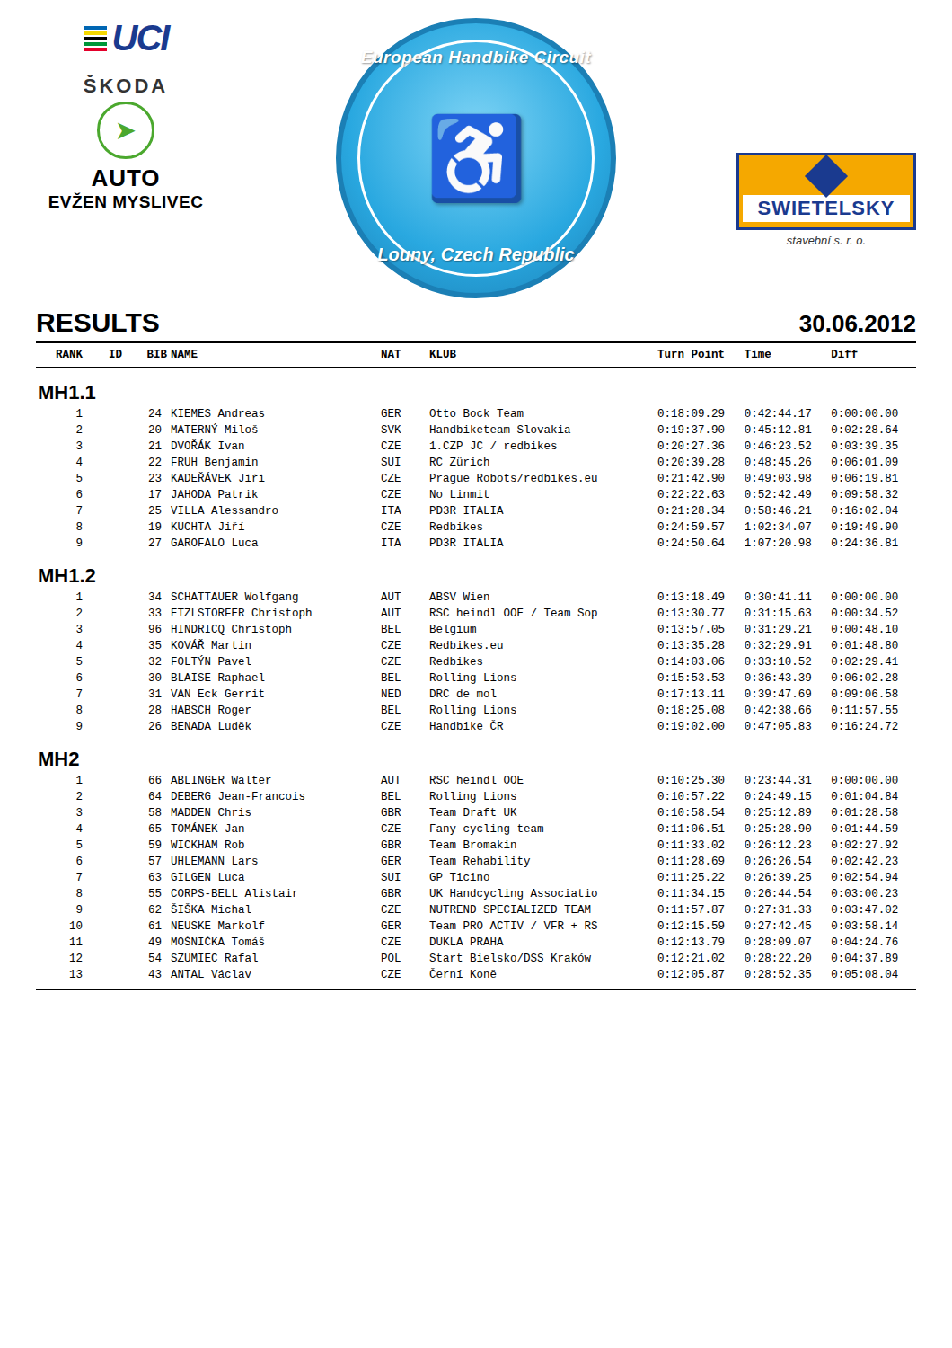UCI
ŠKODA
➤
AUTO
EVŽEN MYSLIVEC
European Handbike Circuit
♿
Louny, Czech Republic
SWIETELSKY
stavební s. r. o.
RESULTS
30.06.2012
| RANK | ID | BIB | NAME | NAT | KLUB | Turn Point | Time | Diff |
| --- | --- | --- | --- | --- | --- | --- | --- | --- |
| MH1.1 |
| 1 | | 24 | KIEMES Andreas | GER | Otto Bock Team | 0:18:09.29 | 0:42:44.17 | 0:00:00.00 |
| 2 | | 20 | MATERNÝ Miloš | SVK | Handbiketeam Slovakia | 0:19:37.90 | 0:45:12.81 | 0:02:28.64 |
| 3 | | 21 | DVOŘÁK Ivan | CZE | 1.CZP JC / redbikes | 0:20:27.36 | 0:46:23.52 | 0:03:39.35 |
| 4 | | 22 | FRÜH Benjamin | SUI | RC Zürich | 0:20:39.28 | 0:48:45.26 | 0:06:01.09 |
| 5 | | 23 | KADEŘÁVEK Jiří | CZE | Prague Robots/redbikes.eu | 0:21:42.90 | 0:49:03.98 | 0:06:19.81 |
| 6 | | 17 | JAHODA Patrik | CZE | No Linmit | 0:22:22.63 | 0:52:42.49 | 0:09:58.32 |
| 7 | | 25 | VILLA Alessandro | ITA | PD3R ITALIA | 0:21:28.34 | 0:58:46.21 | 0:16:02.04 |
| 8 | | 19 | KUCHTA Jiří | CZE | Redbikes | 0:24:59.57 | 1:02:34.07 | 0:19:49.90 |
| 9 | | 27 | GAROFALO Luca | ITA | PD3R ITALIA | 0:24:50.64 | 1:07:20.98 | 0:24:36.81 |
| MH1.2 |
| 1 | | 34 | SCHATTAUER Wolfgang | AUT | ABSV Wien | 0:13:18.49 | 0:30:41.11 | 0:00:00.00 |
| 2 | | 33 | ETZLSTORFER Christoph | AUT | RSC heindl OOE / Team Sop | 0:13:30.77 | 0:31:15.63 | 0:00:34.52 |
| 3 | | 96 | HINDRICQ Christoph | BEL | Belgium | 0:13:57.05 | 0:31:29.21 | 0:00:48.10 |
| 4 | | 35 | KOVÁŘ Martin | CZE | Redbikes.eu | 0:13:35.28 | 0:32:29.91 | 0:01:48.80 |
| 5 | | 32 | FOLTÝN Pavel | CZE | Redbikes | 0:14:03.06 | 0:33:10.52 | 0:02:29.41 |
| 6 | | 30 | BLAISE Raphael | BEL | Rolling Lions | 0:15:53.53 | 0:36:43.39 | 0:06:02.28 |
| 7 | | 31 | VAN Eck Gerrit | NED | DRC de mol | 0:17:13.11 | 0:39:47.69 | 0:09:06.58 |
| 8 | | 28 | HABSCH Roger | BEL | Rolling Lions | 0:18:25.08 | 0:42:38.66 | 0:11:57.55 |
| 9 | | 26 | BENADA Luděk | CZE | Handbike ČR | 0:19:02.00 | 0:47:05.83 | 0:16:24.72 |
| MH2 |
| 1 | | 66 | ABLINGER Walter | AUT | RSC heindl OOE | 0:10:25.30 | 0:23:44.31 | 0:00:00.00 |
| 2 | | 64 | DEBERG Jean-Francois | BEL | Rolling Lions | 0:10:57.22 | 0:24:49.15 | 0:01:04.84 |
| 3 | | 58 | MADDEN Chris | GBR | Team Draft UK | 0:10:58.54 | 0:25:12.89 | 0:01:28.58 |
| 4 | | 65 | TOMÁNEK Jan | CZE | Fany cycling team | 0:11:06.51 | 0:25:28.90 | 0:01:44.59 |
| 5 | | 59 | WICKHAM Rob | GBR | Team Bromakin | 0:11:33.02 | 0:26:12.23 | 0:02:27.92 |
| 6 | | 57 | UHLEMANN Lars | GER | Team Rehability | 0:11:28.69 | 0:26:26.54 | 0:02:42.23 |
| 7 | | 63 | GILGEN Luca | SUI | GP Ticino | 0:11:25.22 | 0:26:39.25 | 0:02:54.94 |
| 8 | | 55 | CORPS-BELL Alistair | GBR | UK Handcycling Associatio | 0:11:34.15 | 0:26:44.54 | 0:03:00.23 |
| 9 | | 62 | ŠIŠKA Michal | CZE | NUTREND SPECIALIZED TEAM | 0:11:57.87 | 0:27:31.33 | 0:03:47.02 |
| 10 | | 61 | NEUSKE Markolf | GER | Team PRO ACTIV / VFR + RS | 0:12:15.59 | 0:27:42.45 | 0:03:58.14 |
| 11 | | 49 | MOŠNIČKA Tomáš | CZE | DUKLA PRAHA | 0:12:13.79 | 0:28:09.07 | 0:04:24.76 |
| 12 | | 54 | SZUMIEC Rafal | POL | Start Bielsko/DSS Kraków | 0:12:21.02 | 0:28:22.20 | 0:04:37.89 |
| 13 | | 43 | ANTAL Václav | CZE | Černí Koně | 0:12:05.87 | 0:28:52.35 | 0:05:08.04 |